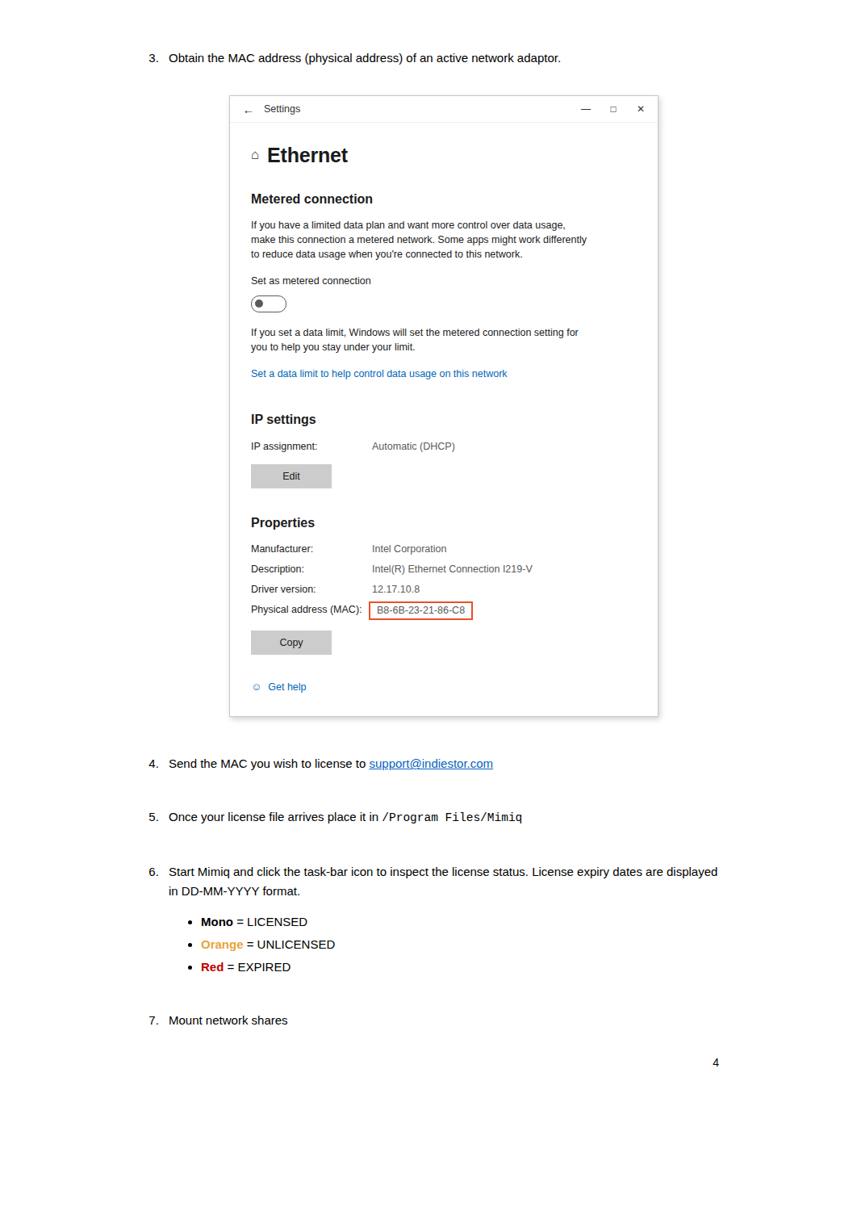Obtain the MAC address (physical address) of an active network adaptor.
←
Settings
— □ ✕
⌂ Ethernet
Metered connection
If you have a limited data plan and want more control over data usage, make this connection a metered network. Some apps might work differently to reduce data usage when you're connected to this network.
Set as metered connection
If you set a data limit, Windows will set the metered connection setting for you to help you stay under your limit.
Set a data limit to help control data usage on this network
IP settings
IP assignment:
Automatic (DHCP)
Edit
Properties
Manufacturer:
Intel Corporation
Description:
Intel(R) Ethernet Connection I219-V
Driver version:
12.17.10.8
Physical address (MAC):
B8-6B-23-21-86-C8
Copy
☺ Get help
Send the MAC you wish to license to support@indiestor.com
Once your license file arrives place it in /Program Files/Mimiq
Start Mimiq and click the task-bar icon to inspect the license status. License expiry dates are displayed in DD-MM-YYYY format.
Mono = LICENSED
Orange = UNLICENSED
Red = EXPIRED
Mount network shares
4